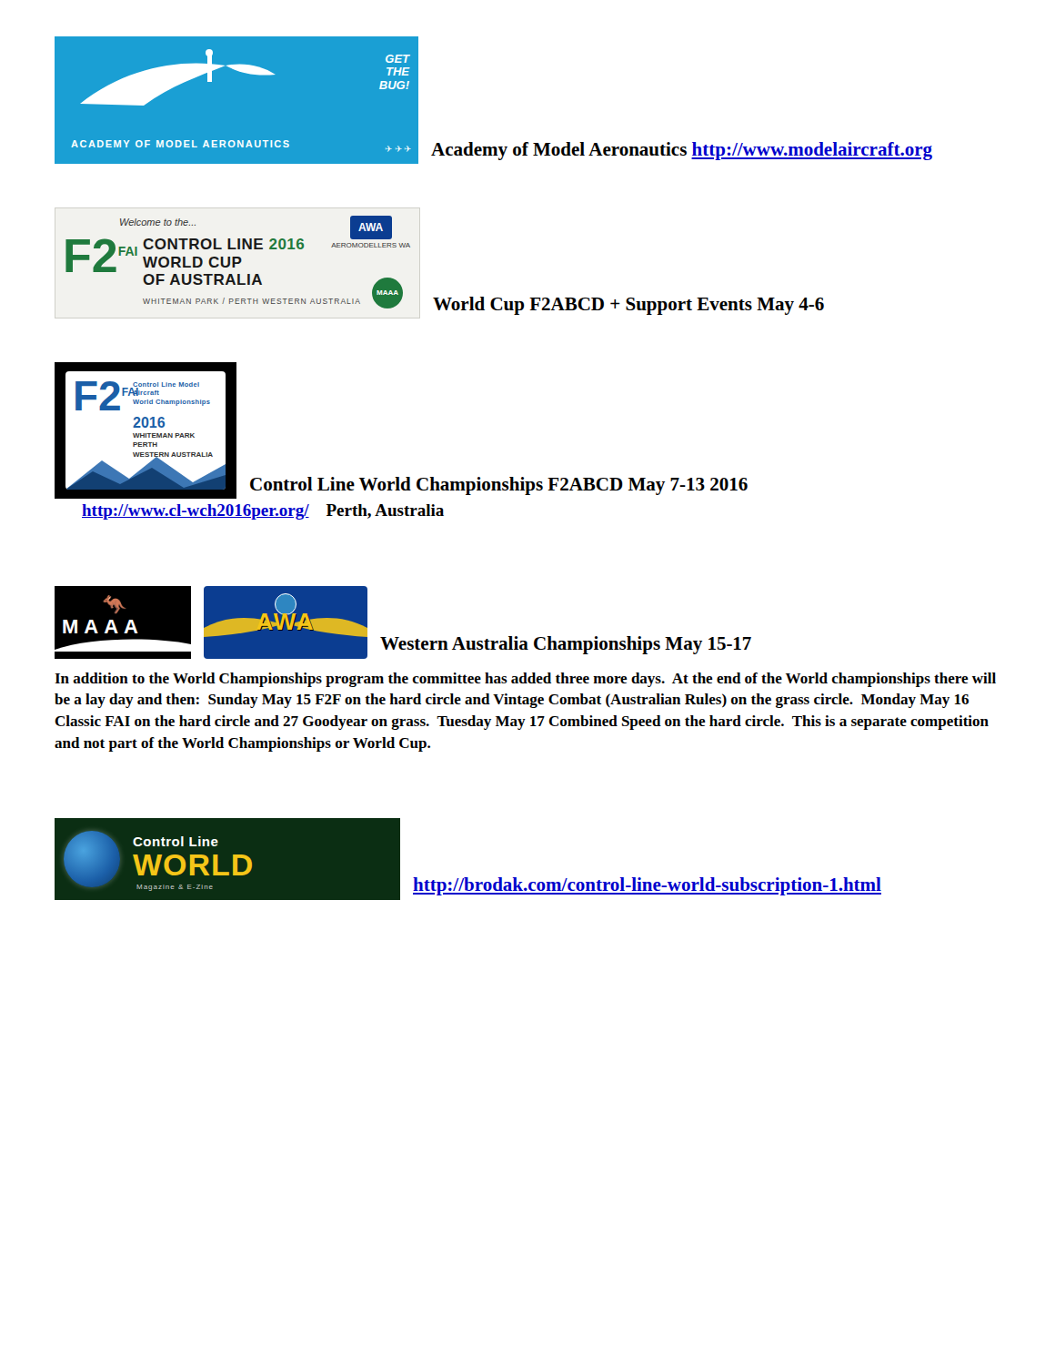ACADEMY OF MODEL AERONAUTICS
GET
THE
BUG!
✈ ✈ ✈
Academy of Model Aeronautics http://www.modelaircraft.org
Welcome to the...
F2FAI
CONTROL LINE 2016
WORLD CUP
OF AUSTRALIA
WHITEMAN PARK / PERTH WESTERN AUSTRALIA
AWA
AEROMODELLERS WA
MAAA
World Cup F2ABCD + Support Events May 4-6
F2FAI
Control Line Model Aircraft
World Championships
2016
WHITEMAN PARK
PERTH
WESTERN AUSTRALIA
Control Line World Championships F2ABCD May 7-13 2016
http://www.cl-wch2016per.org/ Perth, Australia
🦘
MAAA
AWA
Western Australia Championships May 15-17
In addition to the World Championships program the committee has added three more days. At the end of the World championships there will be a lay day and then: Sunday May 15 F2F on the hard circle and Vintage Combat (Australian Rules) on the grass circle. Monday May 16 Classic FAI on the hard circle and 27 Goodyear on grass. Tuesday May 17 Combined Speed on the hard circle. This is a separate competition and not part of the World Championships or World Cup.
Control Line
WORLD
Magazine & E-Zine
http://brodak.com/control-line-world-subscription-1.html